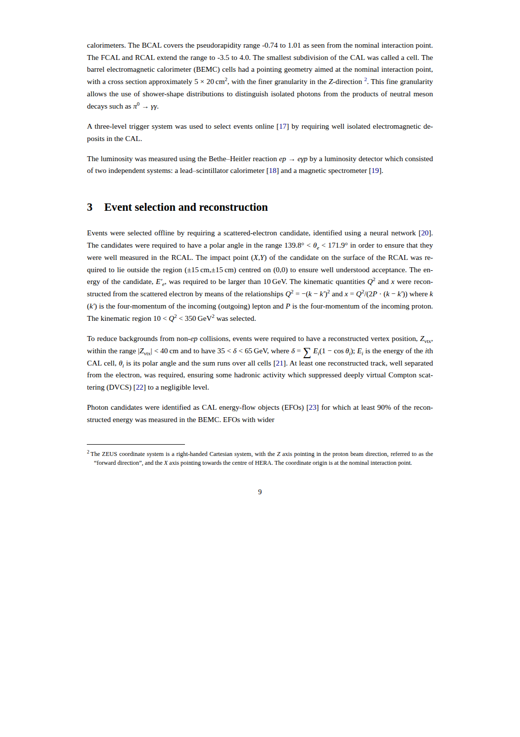calorimeters. The BCAL covers the pseudorapidity range -0.74 to 1.01 as seen from the nominal interaction point. The FCAL and RCAL extend the range to -3.5 to 4.0. The smallest subdivision of the CAL was called a cell. The barrel electromagnetic calorimeter (BEMC) cells had a pointing geometry aimed at the nominal interaction point, with a cross section approximately 5 × 20 cm2, with the finer granularity in the Z-direction 2. This fine granularity allows the use of shower-shape distributions to distinguish isolated photons from the products of neutral meson decays such as π0 → γγ.
A three-level trigger system was used to select events online [17] by requiring well isolated electromagnetic deposits in the CAL.
The luminosity was measured using the Bethe–Heitler reaction ep → eγp by a luminosity detector which consisted of two independent systems: a lead–scintillator calorimeter [18] and a magnetic spectrometer [19].
3 Event selection and reconstruction
Events were selected offline by requiring a scattered-electron candidate, identified using a neural network [20]. The candidates were required to have a polar angle in the range 139.8° < θe < 171.9° in order to ensure that they were well measured in the RCAL. The impact point (X,Y) of the candidate on the surface of the RCAL was required to lie outside the region (±15 cm,±15 cm) centred on (0,0) to ensure well understood acceptance. The energy of the candidate, E′e, was required to be larger than 10 GeV. The kinematic quantities Q2 and x were reconstructed from the scattered electron by means of the relationships Q2 = −(k − k′)2 and x = Q2/(2P · (k − k′)) where k (k′) is the four-momentum of the incoming (outgoing) lepton and P is the four-momentum of the incoming proton. The kinematic region 10 < Q2 < 350 GeV2 was selected.
To reduce backgrounds from non-ep collisions, events were required to have a reconstructed vertex position, Zvtx, within the range |Zvtx| < 40 cm and to have 35 < δ < 65 GeV, where δ = ∑i Ei(1 − cos θi); Ei is the energy of the ith CAL cell, θi is its polar angle and the sum runs over all cells [21]. At least one reconstructed track, well separated from the electron, was required, ensuring some hadronic activity which suppressed deeply virtual Compton scattering (DVCS) [22] to a negligible level.
Photon candidates were identified as CAL energy-flow objects (EFOs) [23] for which at least 90% of the reconstructed energy was measured in the BEMC. EFOs with wider
2 The ZEUS coordinate system is a right-handed Cartesian system, with the Z axis pointing in the proton beam direction, referred to as the “forward direction”, and the X axis pointing towards the centre of HERA. The coordinate origin is at the nominal interaction point.
9